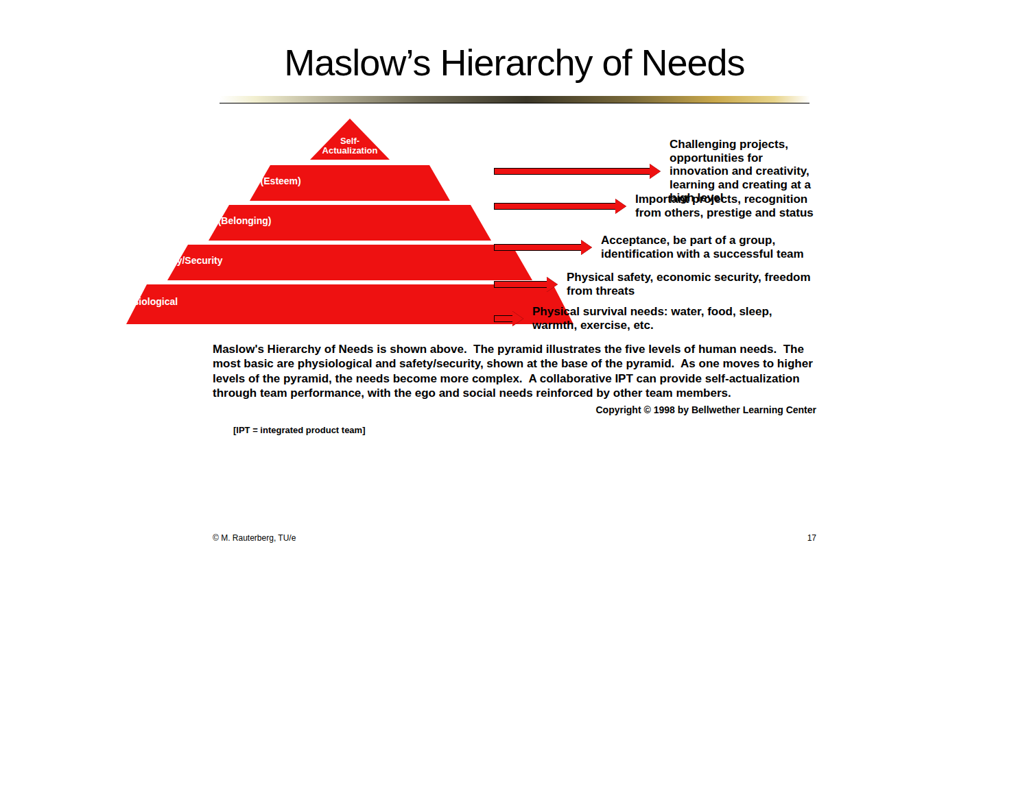Maslow’s Hierarchy of Needs
Self-
Actualization
Ego (Esteem)
Social (Belonging)
Safety/Security
Physiological
Challenging projects, opportunities for innovation and creativity, learning and creating at a high level
Important projects, recognition from others, prestige and status
Acceptance, be part of a group, identification with a successful team
Physical safety, economic security, freedom from threats
Physical survival needs: water, food, sleep, warmth, exercise, etc.
Maslow's Hierarchy of Needs is shown above. The pyramid illustrates the five levels of human needs. The most basic are physiological and safety/security, shown at the base of the pyramid. As one moves to higher levels of the pyramid, the needs become more complex. A collaborative IPT can provide self-actualization through team performance, with the ego and social needs reinforced by other team members.
Copyright © 1998 by Bellwether Learning Center
[IPT = integrated product team]
© M. Rauterberg, TU/e 17